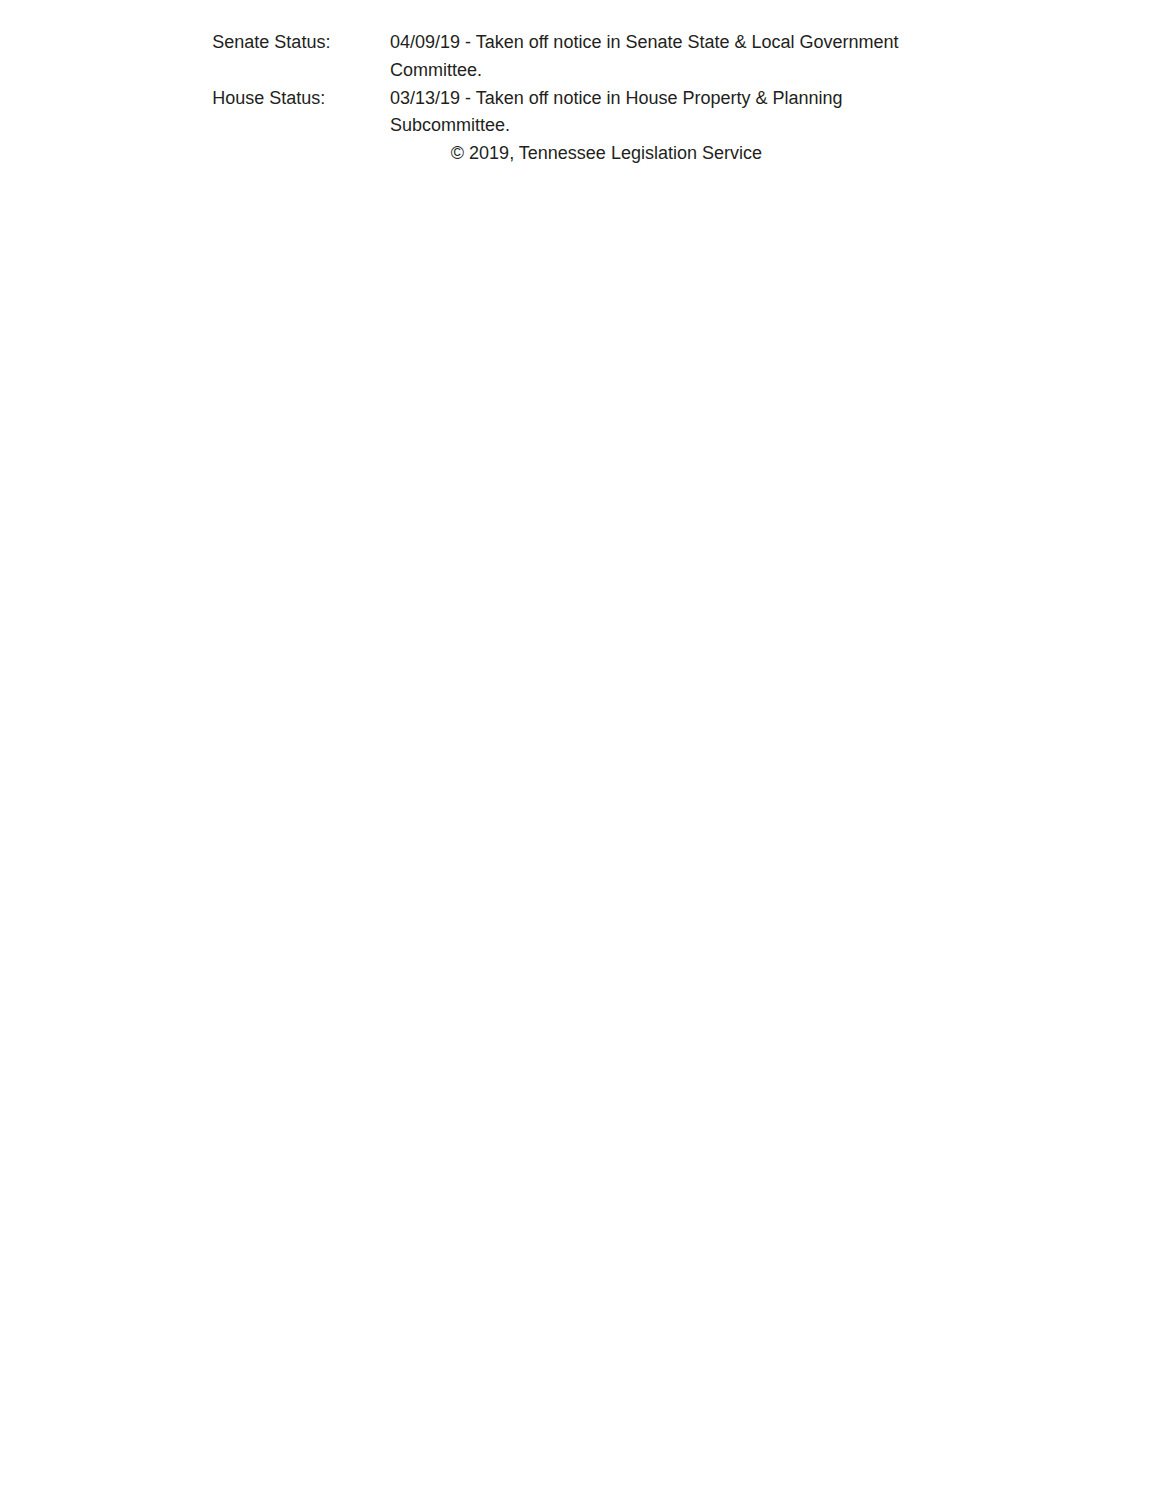| Senate Status: | 04/09/19 - Taken off notice in Senate State & Local Government Committee. |
| House Status: | 03/13/19 - Taken off notice in House Property & Planning Subcommittee. |
© 2019, Tennessee Legislation Service